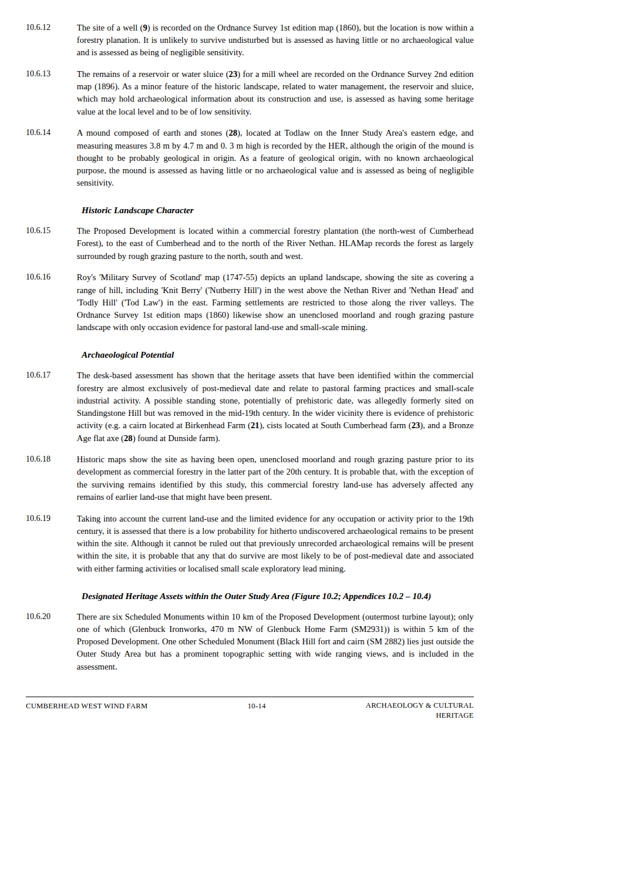10.6.12
The site of a well (9) is recorded on the Ordnance Survey 1st edition map (1860), but the location is now within a forestry planation. It is unlikely to survive undisturbed but is assessed as having little or no archaeological value and is assessed as being of negligible sensitivity.
10.6.13
The remains of a reservoir or water sluice (23) for a mill wheel are recorded on the Ordnance Survey 2nd edition map (1896). As a minor feature of the historic landscape, related to water management, the reservoir and sluice, which may hold archaeological information about its construction and use, is assessed as having some heritage value at the local level and to be of low sensitivity.
10.6.14
A mound composed of earth and stones (28), located at Todlaw on the Inner Study Area's eastern edge, and measuring measures 3.8 m by 4.7 m and 0. 3 m high is recorded by the HER, although the origin of the mound is thought to be probably geological in origin. As a feature of geological origin, with no known archaeological purpose, the mound is assessed as having little or no archaeological value and is assessed as being of negligible sensitivity.
Historic Landscape Character
10.6.15
The Proposed Development is located within a commercial forestry plantation (the north-west of Cumberhead Forest), to the east of Cumberhead and to the north of the River Nethan. HLAMap records the forest as largely surrounded by rough grazing pasture to the north, south and west.
10.6.16
Roy's 'Military Survey of Scotland' map (1747-55) depicts an upland landscape, showing the site as covering a range of hill, including 'Knit Berry' ('Nutberry Hill') in the west above the Nethan River and 'Nethan Head' and 'Todly Hill' ('Tod Law') in the east. Farming settlements are restricted to those along the river valleys. The Ordnance Survey 1st edition maps (1860) likewise show an unenclosed moorland and rough grazing pasture landscape with only occasion evidence for pastoral land-use and small-scale mining.
Archaeological Potential
10.6.17
The desk-based assessment has shown that the heritage assets that have been identified within the commercial forestry are almost exclusively of post-medieval date and relate to pastoral farming practices and small-scale industrial activity. A possible standing stone, potentially of prehistoric date, was allegedly formerly sited on Standingstone Hill but was removed in the mid-19th century. In the wider vicinity there is evidence of prehistoric activity (e.g. a cairn located at Birkenhead Farm (21), cists located at South Cumberhead farm (23), and a Bronze Age flat axe (28) found at Dunside farm).
10.6.18
Historic maps show the site as having been open, unenclosed moorland and rough grazing pasture prior to its development as commercial forestry in the latter part of the 20th century. It is probable that, with the exception of the surviving remains identified by this study, this commercial forestry land-use has adversely affected any remains of earlier land-use that might have been present.
10.6.19
Taking into account the current land-use and the limited evidence for any occupation or activity prior to the 19th century, it is assessed that there is a low probability for hitherto undiscovered archaeological remains to be present within the site. Although it cannot be ruled out that previously unrecorded archaeological remains will be present within the site, it is probable that any that do survive are most likely to be of post-medieval date and associated with either farming activities or localised small scale exploratory lead mining.
Designated Heritage Assets within the Outer Study Area (Figure 10.2; Appendices 10.2 – 10.4)
10.6.20
There are six Scheduled Monuments within 10 km of the Proposed Development (outermost turbine layout); only one of which (Glenbuck Ironworks, 470 m NW of Glenbuck Home Farm (SM2931)) is within 5 km of the Proposed Development. One other Scheduled Monument (Black Hill fort and cairn (SM 2882) lies just outside the Outer Study Area but has a prominent topographic setting with wide ranging views, and is included in the assessment.
CUMBERHEAD WEST WIND FARM
10-14
ARCHAEOLOGY & CULTURAL
HERITAGE